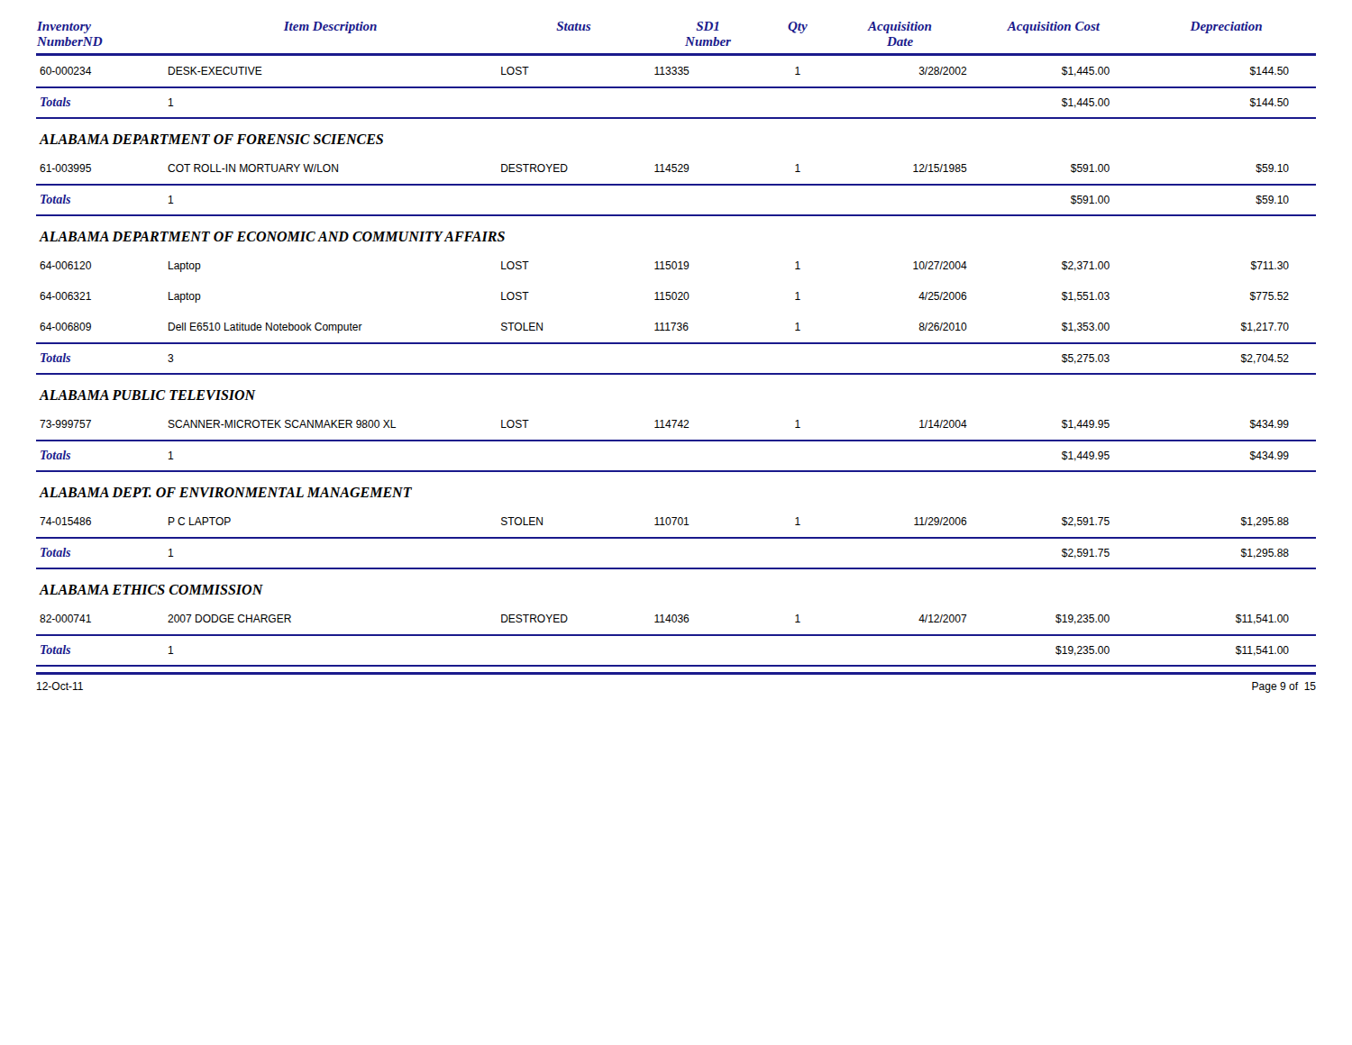| Inventory NumberND | Item Description | Status | SD1 Number | Qty | Acquisition Date | Acquisition Cost | Depreciation |
| --- | --- | --- | --- | --- | --- | --- | --- |
| 60-000234 | DESK-EXECUTIVE | LOST | 113335 | 1 | 3/28/2002 | $1,445.00 | $144.50 |
| Totals | 1 | | | | | $1,445.00 | $144.50 |
| ALABAMA DEPARTMENT OF FORENSIC SCIENCES |
| 61-003995 | COT ROLL-IN MORTUARY W/LON | DESTROYED | 114529 | 1 | 12/15/1985 | $591.00 | $59.10 |
| Totals | 1 | | | | | $591.00 | $59.10 |
| ALABAMA DEPARTMENT OF ECONOMIC AND COMMUNITY AFFAIRS |
| 64-006120 | Laptop | LOST | 115019 | 1 | 10/27/2004 | $2,371.00 | $711.30 |
| 64-006321 | Laptop | LOST | 115020 | 1 | 4/25/2006 | $1,551.03 | $775.52 |
| 64-006809 | Dell E6510 Latitude Notebook Computer | STOLEN | 111736 | 1 | 8/26/2010 | $1,353.00 | $1,217.70 |
| Totals | 3 | | | | | $5,275.03 | $2,704.52 |
| ALABAMA PUBLIC TELEVISION |
| 73-999757 | SCANNER-MICROTEK SCANMAKER 9800 XL | LOST | 114742 | 1 | 1/14/2004 | $1,449.95 | $434.99 |
| Totals | 1 | | | | | $1,449.95 | $434.99 |
| ALABAMA DEPT. OF ENVIRONMENTAL MANAGEMENT |
| 74-015486 | P C LAPTOP | STOLEN | 110701 | 1 | 11/29/2006 | $2,591.75 | $1,295.88 |
| Totals | 1 | | | | | $2,591.75 | $1,295.88 |
| ALABAMA ETHICS COMMISSION |
| 82-000741 | 2007 DODGE CHARGER | DESTROYED | 114036 | 1 | 4/12/2007 | $19,235.00 | $11,541.00 |
| Totals | 1 | | | | | $19,235.00 | $11,541.00 |
12-Oct-11 Page 9 of 15